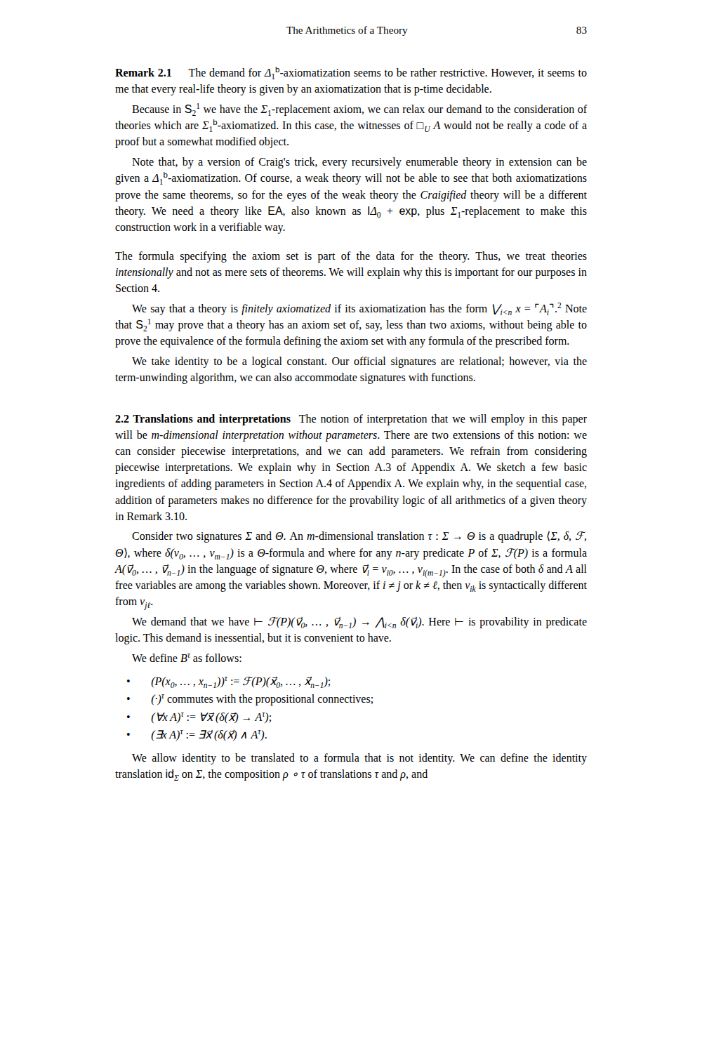The Arithmetics of a Theory 83
Remark 2.1 The demand for Δ1b-axiomatization seems to be rather restrictive. However, it seems to me that every real-life theory is given by an axiomatization that is p-time decidable.
Because in S21 we have the Σ1-replacement axiom, we can relax our demand to the consideration of theories which are Σ1b-axiomatized. In this case, the witnesses of □U A would not be really a code of a proof but a somewhat modified object.
Note that, by a version of Craig's trick, every recursively enumerable theory in extension can be given a Δ1b-axiomatization. Of course, a weak theory will not be able to see that both axiomatizations prove the same theorems, so for the eyes of the weak theory the Craigified theory will be a different theory. We need a theory like EA, also known as IΔ0 + exp, plus Σ1-replacement to make this construction work in a verifiable way.
The formula specifying the axiom set is part of the data for the theory. Thus, we treat theories intensionally and not as mere sets of theorems. We will explain why this is important for our purposes in Section 4.
We say that a theory is finitely axiomatized if its axiomatization has the form ⋁i<n x = ⌜Ai⌝.2 Note that S21 may prove that a theory has an axiom set of, say, less than two axioms, without being able to prove the equivalence of the formula defining the axiom set with any formula of the prescribed form.
We take identity to be a logical constant. Our official signatures are relational; however, via the term-unwinding algorithm, we can also accommodate signatures with functions.
2.2 Translations and interpretations The notion of interpretation that we will employ in this paper will be m-dimensional interpretation without parameters. There are two extensions of this notion: we can consider piecewise interpretations, and we can add parameters. We refrain from considering piecewise interpretations. We explain why in Section A.3 of Appendix A. We sketch a few basic ingredients of adding parameters in Section A.4 of Appendix A. We explain why, in the sequential case, addition of parameters makes no difference for the provability logic of all arithmetics of a given theory in Remark 3.10.
Consider two signatures Σ and Θ. An m-dimensional translation τ : Σ → Θ is a quadruple ⟨Σ, δ, ℱ, Θ⟩, where δ(v0, … , vm−1) is a Θ-formula and where for any n-ary predicate P of Σ, ℱ(P) is a formula A(v⃗0, … , v⃗n−1) in the language of signature Θ, where v⃗i = vi0, … , vi(m−1). In the case of both δ and A all free variables are among the variables shown. Moreover, if i ≠ j or k ≠ ℓ, then vik is syntactically different from vjℓ.
We demand that we have ⊢ ℱ(P)(v⃗0, … , v⃗n−1) → ⋀i<n δ(v⃗i). Here ⊢ is provability in predicate logic. This demand is inessential, but it is convenient to have.
We define Bτ as follows:
(P(x0, … , xn−1))τ := ℱ(P)(x⃗0, … , x⃗n−1);
(·)τ commutes with the propositional connectives;
(∀x A)τ := ∀x⃗ (δ(x⃗) → Aτ);
(∃x A)τ := ∃x⃗ (δ(x⃗) ∧ Aτ).
We allow identity to be translated to a formula that is not identity. We can define the identity translation idΣ on Σ, the composition ρ ∘ τ of translations τ and ρ, and